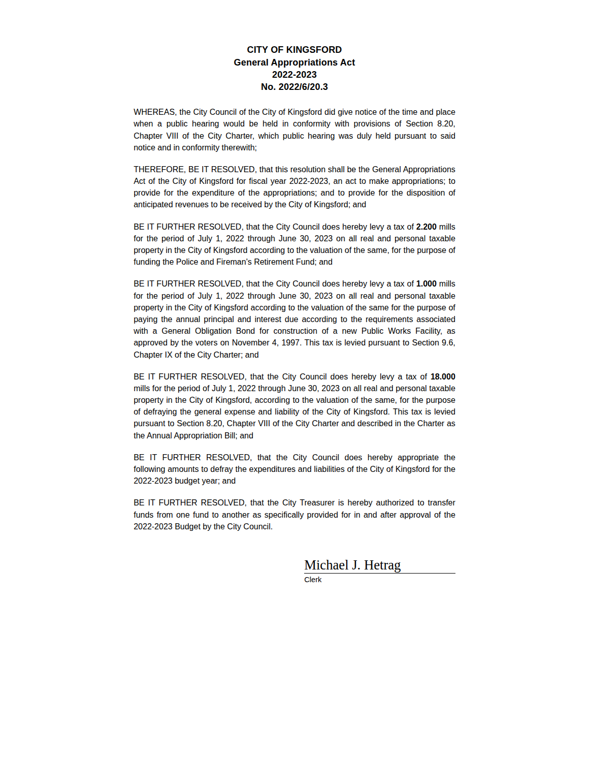CITY OF KINGSFORD General Appropriations Act 2022-2023 No. 2022/6/20.3
WHEREAS, the City Council of the City of Kingsford did give notice of the time and place when a public hearing would be held in conformity with provisions of Section 8.20, Chapter VIII of the City Charter, which public hearing was duly held pursuant to said notice and in conformity therewith;
THEREFORE, BE IT RESOLVED, that this resolution shall be the General Appropriations Act of the City of Kingsford for fiscal year 2022-2023, an act to make appropriations; to provide for the expenditure of the appropriations; and to provide for the disposition of anticipated revenues to be received by the City of Kingsford; and
BE IT FURTHER RESOLVED, that the City Council does hereby levy a tax of 2.200 mills for the period of July 1, 2022 through June 30, 2023 on all real and personal taxable property in the City of Kingsford according to the valuation of the same, for the purpose of funding the Police and Fireman's Retirement Fund; and
BE IT FURTHER RESOLVED, that the City Council does hereby levy a tax of 1.000 mills for the period of July 1, 2022 through June 30, 2023 on all real and personal taxable property in the City of Kingsford according to the valuation of the same for the purpose of paying the annual principal and interest due according to the requirements associated with a General Obligation Bond for construction of a new Public Works Facility, as approved by the voters on November 4, 1997. This tax is levied pursuant to Section 9.6, Chapter IX of the City Charter; and
BE IT FURTHER RESOLVED, that the City Council does hereby levy a tax of 18.000 mills for the period of July 1, 2022 through June 30, 2023 on all real and personal taxable property in the City of Kingsford, according to the valuation of the same, for the purpose of defraying the general expense and liability of the City of Kingsford. This tax is levied pursuant to Section 8.20, Chapter VIII of the City Charter and described in the Charter as the Annual Appropriation Bill; and
BE IT FURTHER RESOLVED, that the City Council does hereby appropriate the following amounts to defray the expenditures and liabilities of the City of Kingsford for the 2022-2023 budget year; and
BE IT FURTHER RESOLVED, that the City Treasurer is hereby authorized to transfer funds from one fund to another as specifically provided for in and after approval of the 2022-2023 Budget by the City Council.
Michael J. Hetrag Clerk